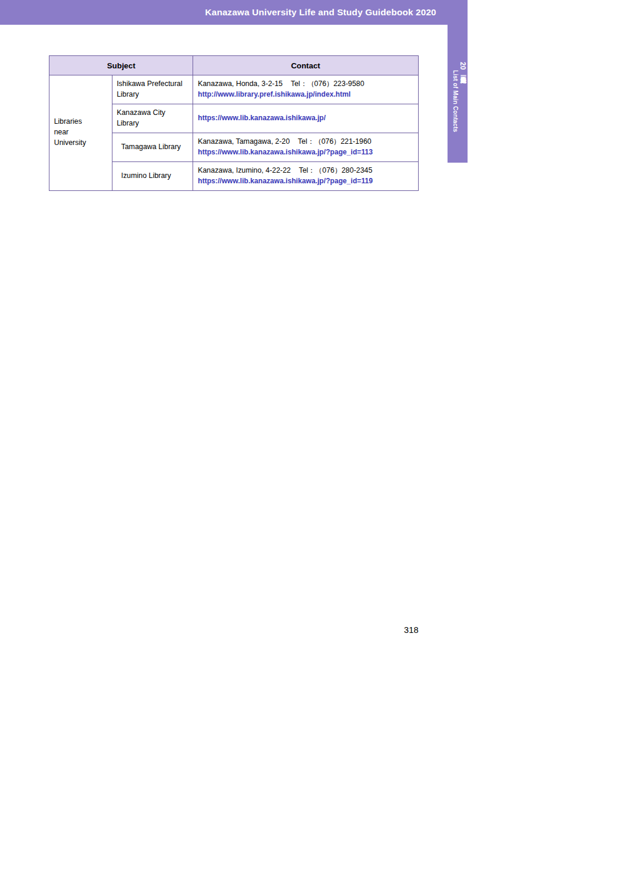Kanazawa University Life and Study Guidebook 2020
20 主要連絡先一覧
List of Main Contacts
| Subject | Contact |
| --- | --- |
| Libraries near University | Ishikawa Prefectural Library | Kanazawa, Honda, 3-2-15 Tel：（076）223-9580 http://www.library.pref.ishikawa.jp/index.html |
| Kanazawa City Library | https://www.lib.kanazawa.ishikawa.jp/ |
| Tamagawa Library | Kanazawa, Tamagawa, 2-20 Tel：（076）221-1960 https://www.lib.kanazawa.ishikawa.jp/?page_id=113 |
| Izumino Library | Kanazawa, Izumino, 4-22-22 Tel：（076）280-2345 https://www.lib.kanazawa.ishikawa.jp/?page_id=119 |
318